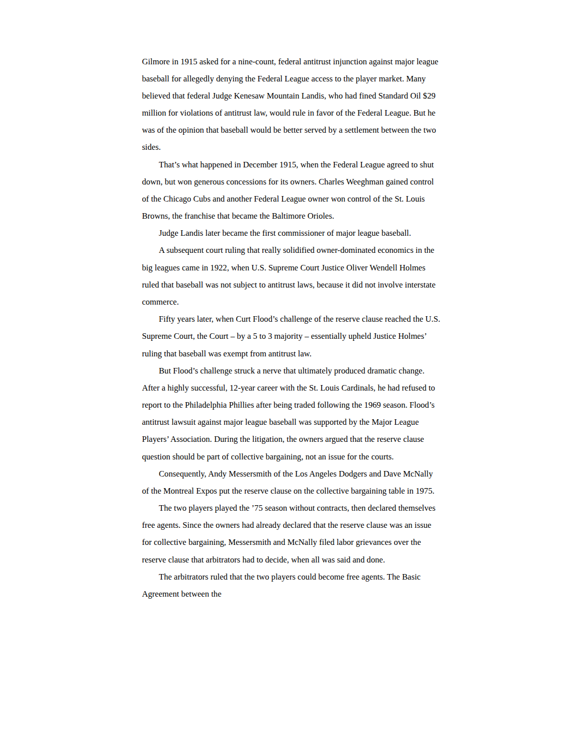Gilmore in 1915 asked for a nine-count, federal antitrust injunction against major league baseball for allegedly denying the Federal League access to the player market. Many believed that federal Judge Kenesaw Mountain Landis, who had fined Standard Oil $29 million for violations of antitrust law, would rule in favor of the Federal League. But he was of the opinion that baseball would be better served by a settlement between the two sides.
That’s what happened in December 1915, when the Federal League agreed to shut down, but won generous concessions for its owners. Charles Weeghman gained control of the Chicago Cubs and another Federal League owner won control of the St. Louis Browns, the franchise that became the Baltimore Orioles.
Judge Landis later became the first commissioner of major league baseball.
A subsequent court ruling that really solidified owner-dominated economics in the big leagues came in 1922, when U.S. Supreme Court Justice Oliver Wendell Holmes ruled that baseball was not subject to antitrust laws, because it did not involve interstate commerce.
Fifty years later, when Curt Flood’s challenge of the reserve clause reached the U.S. Supreme Court, the Court – by a 5 to 3 majority – essentially upheld Justice Holmes’ ruling that baseball was exempt from antitrust law.
But Flood’s challenge struck a nerve that ultimately produced dramatic change. After a highly successful, 12-year career with the St. Louis Cardinals, he had refused to report to the Philadelphia Phillies after being traded following the 1969 season. Flood’s antitrust lawsuit against major league baseball was supported by the Major League Players’ Association. During the litigation, the owners argued that the reserve clause question should be part of collective bargaining, not an issue for the courts.
Consequently, Andy Messersmith of the Los Angeles Dodgers and Dave McNally of the Montreal Expos put the reserve clause on the collective bargaining table in 1975.
The two players played the ’75 season without contracts, then declared themselves free agents. Since the owners had already declared that the reserve clause was an issue for collective bargaining, Messersmith and McNally filed labor grievances over the reserve clause that arbitrators had to decide, when all was said and done.
The arbitrators ruled that the two players could become free agents. The Basic Agreement between the